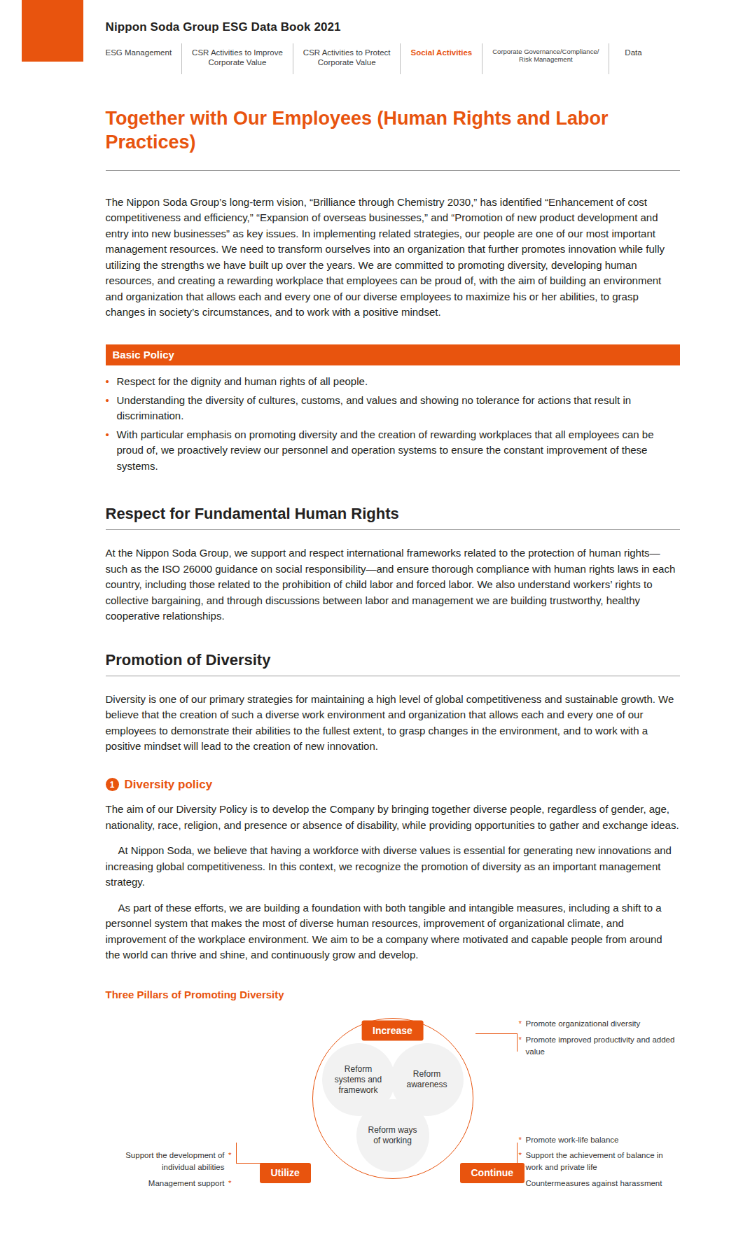Nippon Soda Group ESG Data Book 2021
ESG Management
CSR Activities to Improve
Corporate Value
CSR Activities to Protect
Corporate Value
Social Activities
Corporate Governance/Compliance/
Risk Management
Data
Together with Our Employees (Human Rights and Labor Practices)
The Nippon Soda Group’s long-term vision, “Brilliance through Chemistry 2030,” has identified “Enhancement of cost competitiveness and efficiency,” “Expansion of overseas businesses,” and “Promotion of new product development and entry into new businesses” as key issues. In implementing related strategies, our people are one of our most important management resources. We need to transform ourselves into an organization that further promotes innovation while fully utilizing the strengths we have built up over the years. We are committed to promoting diversity, developing human resources, and creating a rewarding workplace that employees can be proud of, with the aim of building an environment and organization that allows each and every one of our diverse employees to maximize his or her abilities, to grasp changes in society’s circumstances, and to work with a positive mindset.
Basic Policy
Respect for the dignity and human rights of all people.
Understanding the diversity of cultures, customs, and values and showing no tolerance for actions that result in discrimination.
With particular emphasis on promoting diversity and the creation of rewarding workplaces that all employees can be proud of, we proactively review our personnel and operation systems to ensure the constant improvement of these systems.
Respect for Fundamental Human Rights
At the Nippon Soda Group, we support and respect international frameworks related to the protection of human rights—such as the ISO 26000 guidance on social responsibility—and ensure thorough compliance with human rights laws in each country, including those related to the prohibition of child labor and forced labor. We also understand workers’ rights to collective bargaining, and through discussions between labor and management we are building trustworthy, healthy cooperative relationships.
Promotion of Diversity
Diversity is one of our primary strategies for maintaining a high level of global competitiveness and sustainable growth. We believe that the creation of such a diverse work environment and organization that allows each and every one of our employees to demonstrate their abilities to the fullest extent, to grasp changes in the environment, and to work with a positive mindset will lead to the creation of new innovation.
1 Diversity policy
The aim of our Diversity Policy is to develop the Company by bringing together diverse people, regardless of gender, age, nationality, race, religion, and presence or absence of disability, while providing opportunities to gather and exchange ideas.
At Nippon Soda, we believe that having a workforce with diverse values is essential for generating new innovations and increasing global competitiveness. In this context, we recognize the promotion of diversity as an important management strategy.
As part of these efforts, we are building a foundation with both tangible and intangible measures, including a shift to a personnel system that makes the most of diverse human resources, improvement of organizational climate, and improvement of the workplace environment. We aim to be a company where motivated and capable people from around the world can thrive and shine, and continuously grow and develop.
Three Pillars of Promoting Diversity
Reform
systems and
framework
Reform
awareness
Reform ways
of working
Increase
Utilize
Continue
Promote organizational diversity
Promote improved productivity and added value
Promote work-life balance
Support the achievement of balance in work and private life
Countermeasures against harassment
Support the development of individual abilities
Management support